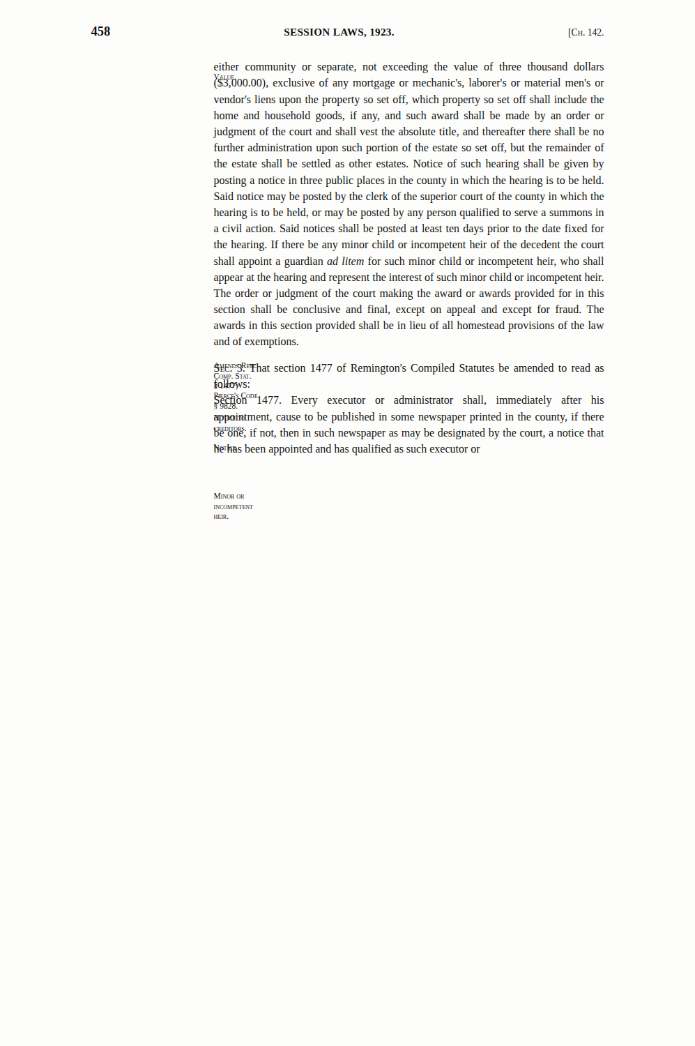458 Session Laws, 1923. [Ch. 142.
Value.
either community or separate, not exceeding the value of three thousand dollars ($3,000.00), exclusive of any mortgage or mechanic's, laborer's or material men's or vendor's liens upon the property so set off, which property so set off shall include the home and household goods, if any, and such award shall be made by an order or judgment of the court and shall vest the absolute title, and thereafter there shall be no further administration upon such portion of the estate so set off, but the remainder of the estate shall be settled as other estates. Notice of such hearing shall be given by posting a notice in three public places in the county in which the hearing is to be held. Said notice may be posted by the clerk of the superior court of the county in which the hearing is to be held, or may be posted by any person qualified to serve a summons in a civil action. Said notices shall be posted at least ten days prior to the date fixed for the hearing. If there be any minor child or incompetent heir of the decedent the court shall appoint a guardian ad litem for such minor child or incompetent heir, who shall appear at the hearing and represent the interest of such minor child or incompetent heir. The order or judgment of the court making the award or awards provided for in this section shall be conclusive and final, except on appeal and except for fraud. The awards in this section provided shall be in lieu of all homestead provisions of the law and of exemptions.
Notice.
Minor or
incompetent
heir.
Amends Rem.
Comp. Stat.
§ 1477;
Pierce's Code
§ 9828.
Sec. 3. That section 1477 of Remington's Compiled Statutes be amended to read as follows:
Notice to
creditors.
Section 1477. Every executor or administrator shall, immediately after his appointment, cause to be published in some newspaper printed in the county, if there be one, if not, then in such newspaper as may be designated by the court, a notice that he has been appointed and has qualified as such executor or